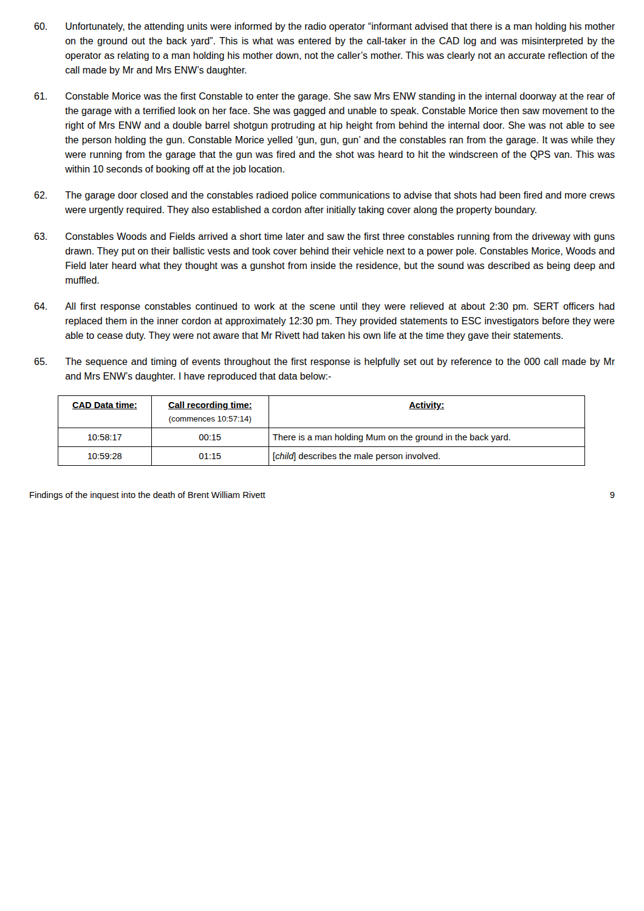60. Unfortunately, the attending units were informed by the radio operator “informant advised that there is a man holding his mother on the ground out the back yard”. This is what was entered by the call-taker in the CAD log and was misinterpreted by the operator as relating to a man holding his mother down, not the caller’s mother. This was clearly not an accurate reflection of the call made by Mr and Mrs ENW’s daughter.
61. Constable Morice was the first Constable to enter the garage. She saw Mrs ENW standing in the internal doorway at the rear of the garage with a terrified look on her face. She was gagged and unable to speak. Constable Morice then saw movement to the right of Mrs ENW and a double barrel shotgun protruding at hip height from behind the internal door. She was not able to see the person holding the gun. Constable Morice yelled ‘gun, gun, gun’ and the constables ran from the garage. It was while they were running from the garage that the gun was fired and the shot was heard to hit the windscreen of the QPS van. This was within 10 seconds of booking off at the job location.
62. The garage door closed and the constables radioed police communications to advise that shots had been fired and more crews were urgently required. They also established a cordon after initially taking cover along the property boundary.
63. Constables Woods and Fields arrived a short time later and saw the first three constables running from the driveway with guns drawn. They put on their ballistic vests and took cover behind their vehicle next to a power pole. Constables Morice, Woods and Field later heard what they thought was a gunshot from inside the residence, but the sound was described as being deep and muffled.
64. All first response constables continued to work at the scene until they were relieved at about 2:30 pm. SERT officers had replaced them in the inner cordon at approximately 12:30 pm. They provided statements to ESC investigators before they were able to cease duty. They were not aware that Mr Rivett had taken his own life at the time they gave their statements.
65. The sequence and timing of events throughout the first response is helpfully set out by reference to the 000 call made by Mr and Mrs ENW’s daughter. I have reproduced that data below:-
| CAD Data time: | Call recording time: (commences 10:57:14) | Activity: |
| --- | --- | --- |
| 10:58:17 | 00:15 | There is a man holding Mum on the ground in the back yard. |
| 10:59:28 | 01:15 | [ child ] describes the male person involved. |
Findings of the inquest into the death of Brent William Rivett 9